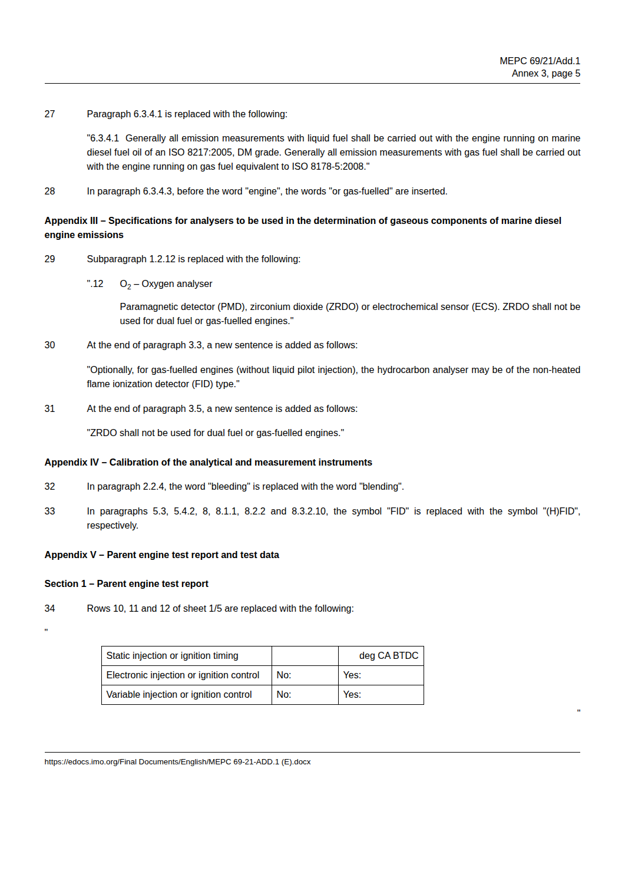MEPC 69/21/Add.1
Annex 3, page 5
27
Paragraph 6.3.4.1 is replaced with the following:
"6.3.4.1 Generally all emission measurements with liquid fuel shall be carried out with the engine running on marine diesel fuel oil of an ISO 8217:2005, DM grade. Generally all emission measurements with gas fuel shall be carried out with the engine running on gas fuel equivalent to ISO 8178-5:2008."
28
In paragraph 6.3.4.3, before the word "engine", the words "or gas-fuelled" are inserted.
Appendix III – Specifications for analysers to be used in the determination of gaseous components of marine diesel engine emissions
29
Subparagraph 1.2.12 is replaced with the following:
".12
O2 – Oxygen analyser
Paramagnetic detector (PMD), zirconium dioxide (ZRDO) or electrochemical sensor (ECS). ZRDO shall not be used for dual fuel or gas-fuelled engines."
30
At the end of paragraph 3.3, a new sentence is added as follows:
"Optionally, for gas-fuelled engines (without liquid pilot injection), the hydrocarbon analyser may be of the non-heated flame ionization detector (FID) type."
31
At the end of paragraph 3.5, a new sentence is added as follows:
"ZRDO shall not be used for dual fuel or gas-fuelled engines."
Appendix IV – Calibration of the analytical and measurement instruments
32
In paragraph 2.2.4, the word "bleeding" is replaced with the word "blending".
33
In paragraphs 5.3, 5.4.2, 8, 8.1.1, 8.2.2 and 8.3.2.10, the symbol "FID" is replaced with the symbol "(H)FID", respectively.
Appendix V – Parent engine test report and test data
Section 1 – Parent engine test report
34
Rows 10, 11 and 12 of sheet 1/5 are replaced with the following:
"
| Static injection or ignition timing | | deg CA BTDC |
| Electronic injection or ignition control | No: | Yes: |
| Variable injection or ignition control | No: | Yes: |
"
https://edocs.imo.org/Final Documents/English/MEPC 69-21-ADD.1 (E).docx